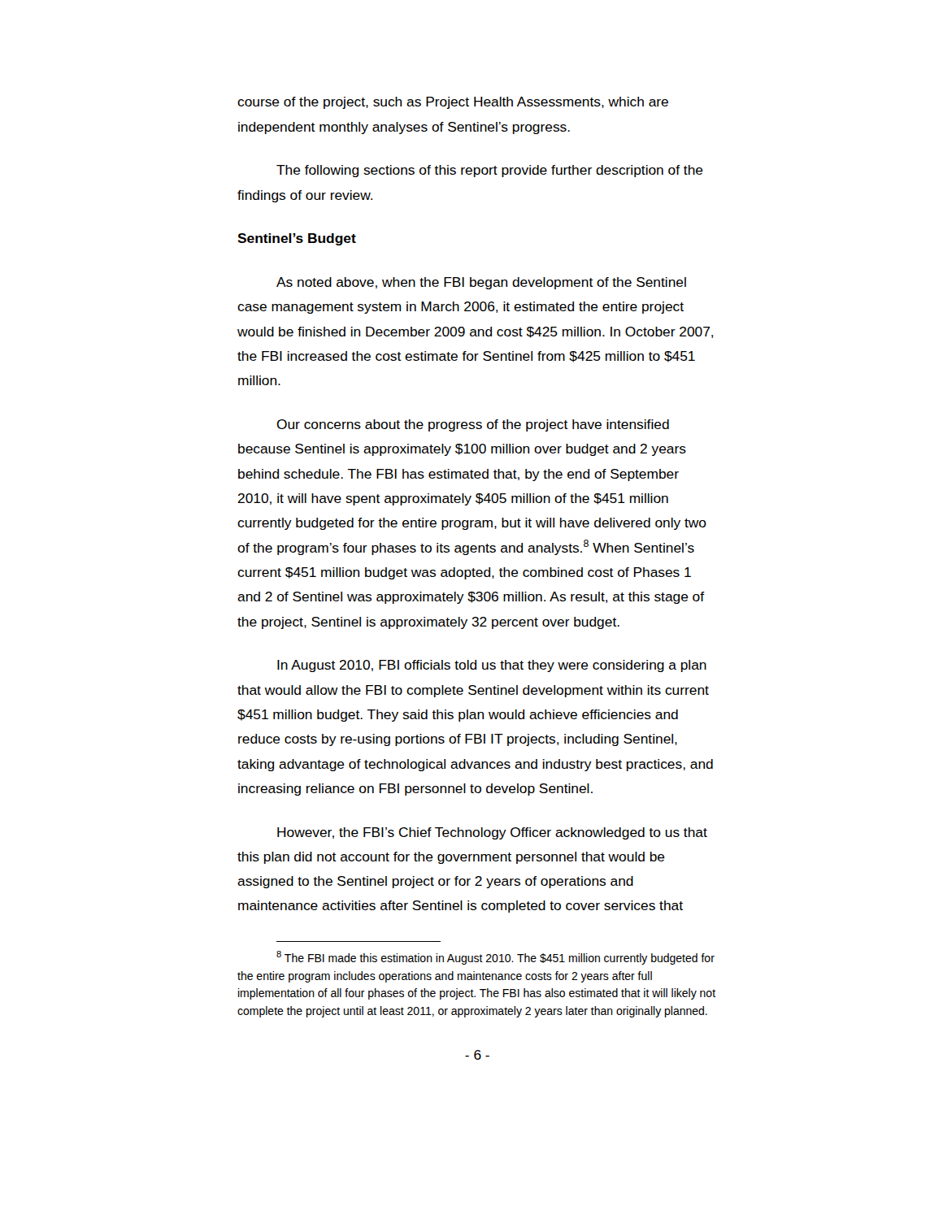course of the project, such as Project Health Assessments, which are independent monthly analyses of Sentinel’s progress.
The following sections of this report provide further description of the findings of our review.
Sentinel’s Budget
As noted above, when the FBI began development of the Sentinel case management system in March 2006, it estimated the entire project would be finished in December 2009 and cost $425 million. In October 2007, the FBI increased the cost estimate for Sentinel from $425 million to $451 million.
Our concerns about the progress of the project have intensified because Sentinel is approximately $100 million over budget and 2 years behind schedule. The FBI has estimated that, by the end of September 2010, it will have spent approximately $405 million of the $451 million currently budgeted for the entire program, but it will have delivered only two of the program’s four phases to its agents and analysts.8 When Sentinel’s current $451 million budget was adopted, the combined cost of Phases 1 and 2 of Sentinel was approximately $306 million. As result, at this stage of the project, Sentinel is approximately 32 percent over budget.
In August 2010, FBI officials told us that they were considering a plan that would allow the FBI to complete Sentinel development within its current $451 million budget. They said this plan would achieve efficiencies and reduce costs by re-using portions of FBI IT projects, including Sentinel, taking advantage of technological advances and industry best practices, and increasing reliance on FBI personnel to develop Sentinel.
However, the FBI’s Chief Technology Officer acknowledged to us that this plan did not account for the government personnel that would be assigned to the Sentinel project or for 2 years of operations and maintenance activities after Sentinel is completed to cover services that
8 The FBI made this estimation in August 2010. The $451 million currently budgeted for the entire program includes operations and maintenance costs for 2 years after full implementation of all four phases of the project. The FBI has also estimated that it will likely not complete the project until at least 2011, or approximately 2 years later than originally planned.
- 6 -